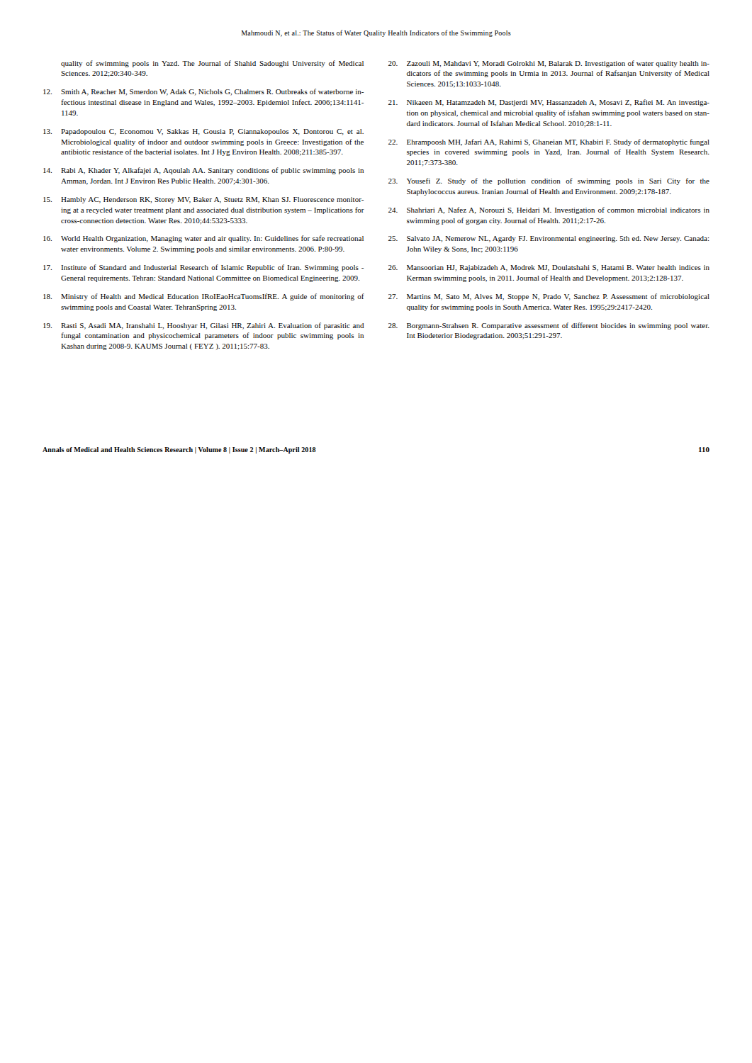Mahmoudi N, et al.: The Status of Water Quality Health Indicators of the Swimming Pools
quality of swimming pools in Yazd. The Journal of Shahid Sadoughi University of Medical Sciences. 2012;20:340-349.
12. Smith A, Reacher M, Smerdon W, Adak G, Nichols G, Chalmers R. Outbreaks of waterborne infectious intestinal disease in England and Wales, 1992–2003. Epidemiol Infect. 2006;134:1141-1149.
13. Papadopoulou C, Economou V, Sakkas H, Gousia P, Giannakopoulos X, Dontorou C, et al. Microbiological quality of indoor and outdoor swimming pools in Greece: Investigation of the antibiotic resistance of the bacterial isolates. Int J Hyg Environ Health. 2008;211:385-397.
14. Rabi A, Khader Y, Alkafajei A, Aqoulah AA. Sanitary conditions of public swimming pools in Amman, Jordan. Int J Environ Res Public Health. 2007;4:301-306.
15. Hambly AC, Henderson RK, Storey MV, Baker A, Stuetz RM, Khan SJ. Fluorescence monitoring at a recycled water treatment plant and associated dual distribution system – Implications for cross-connection detection. Water Res. 2010;44:5323-5333.
16. World Health Organization, Managing water and air quality. In: Guidelines for safe recreational water environments. Volume 2. Swimming pools and similar environments. 2006. P:80-99.
17. Institute of Standard and Industerial Research of Islamic Republic of Iran. Swimming pools - General requirements. Tehran: Standard National Committee on Biomedical Engineering. 2009.
18. Ministry of Health and Medical Education IRoIEaoHcaTuomsIfRE. A guide of monitoring of swimming pools and Coastal Water. TehranSpring 2013.
19. Rasti S, Asadi MA, Iranshahi L, Hooshyar H, Gilasi HR, Zahiri A. Evaluation of parasitic and fungal contamination and physicochemical parameters of indoor public swimming pools in Kashan during 2008-9. KAUMS Journal ( FEYZ ). 2011;15:77-83.
20. Zazouli M, Mahdavi Y, Moradi Golrokhi M, Balarak D. Investigation of water quality health indicators of the swimming pools in Urmia in 2013. Journal of Rafsanjan University of Medical Sciences. 2015;13:1033-1048.
21. Nikaeen M, Hatamzadeh M, Dastjerdi MV, Hassanzadeh A, Mosavi Z, Rafiei M. An investigation on physical, chemical and microbial quality of isfahan swimming pool waters based on standard indicators. Journal of Isfahan Medical School. 2010;28:1-11.
22. Ehrampoosh MH, Jafari AA, Rahimi S, Ghaneian MT, Khabiri F. Study of dermatophytic fungal species in covered swimming pools in Yazd, Iran. Journal of Health System Research. 2011;7:373-380.
23. Yousefi Z. Study of the pollution condition of swimming pools in Sari City for the Staphylococcus aureus. Iranian Journal of Health and Environment. 2009;2:178-187.
24. Shahriari A, Nafez A, Norouzi S, Heidari M. Investigation of common microbial indicators in swimming pool of gorgan city. Journal of Health. 2011;2:17-26.
25. Salvato JA, Nemerow NL, Agardy FJ. Environmental engineering. 5th ed. New Jersey. Canada: John Wiley & Sons, Inc; 2003:1196
26. Mansoorian HJ, Rajabizadeh A, Modrek MJ, Doulatshahi S, Hatami B. Water health indices in Kerman swimming pools, in 2011. Journal of Health and Development. 2013;2:128-137.
27. Martins M, Sato M, Alves M, Stoppe N, Prado V, Sanchez P. Assessment of microbiological quality for swimming pools in South America. Water Res. 1995;29:2417-2420.
28. Borgmann-Strahsen R. Comparative assessment of different biocides in swimming pool water. Int Biodeterior Biodegradation. 2003;51:291-297.
Annals of Medical and Health Sciences Research | Volume 8 | Issue 2 | March–April 2018 110